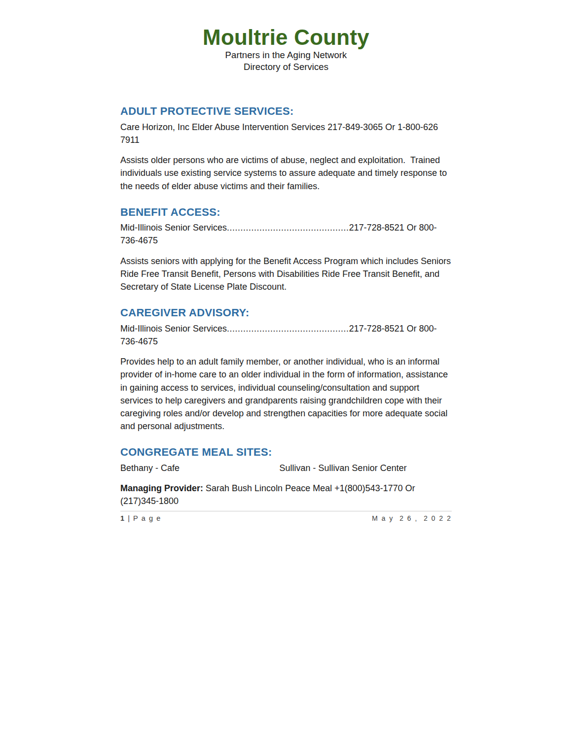Moultrie County
Partners in the Aging Network Directory of Services
Adult Protective Services:
Care Horizon, Inc Elder Abuse Intervention Services 217-849-3065 Or 1-800-626 7911
Assists older persons who are victims of abuse, neglect and exploitation. Trained individuals use existing service systems to assure adequate and timely response to the needs of elder abuse victims and their families.
Benefit Access:
Mid-Illinois Senior Services............................................. 217-728-8521 Or 800-736-4675
Assists seniors with applying for the Benefit Access Program which includes Seniors Ride Free Transit Benefit, Persons with Disabilities Ride Free Transit Benefit, and Secretary of State License Plate Discount.
Caregiver Advisory:
Mid-Illinois Senior Services............................................. 217-728-8521 Or 800-736-4675
Provides help to an adult family member, or another individual, who is an informal provider of in-home care to an older individual in the form of information, assistance in gaining access to services, individual counseling/consultation and support services to help caregivers and grandparents raising grandchildren cope with their caregiving roles and/or develop and strengthen capacities for more adequate social and personal adjustments.
Congregate Meal Sites:
Bethany - Cafe
Sullivan - Sullivan Senior Center
Managing Provider: Sarah Bush Lincoln Peace Meal +1(800)543-1770 Or (217)345-1800
1 | P a g e
M a y 2 6 , 2 0 2 2